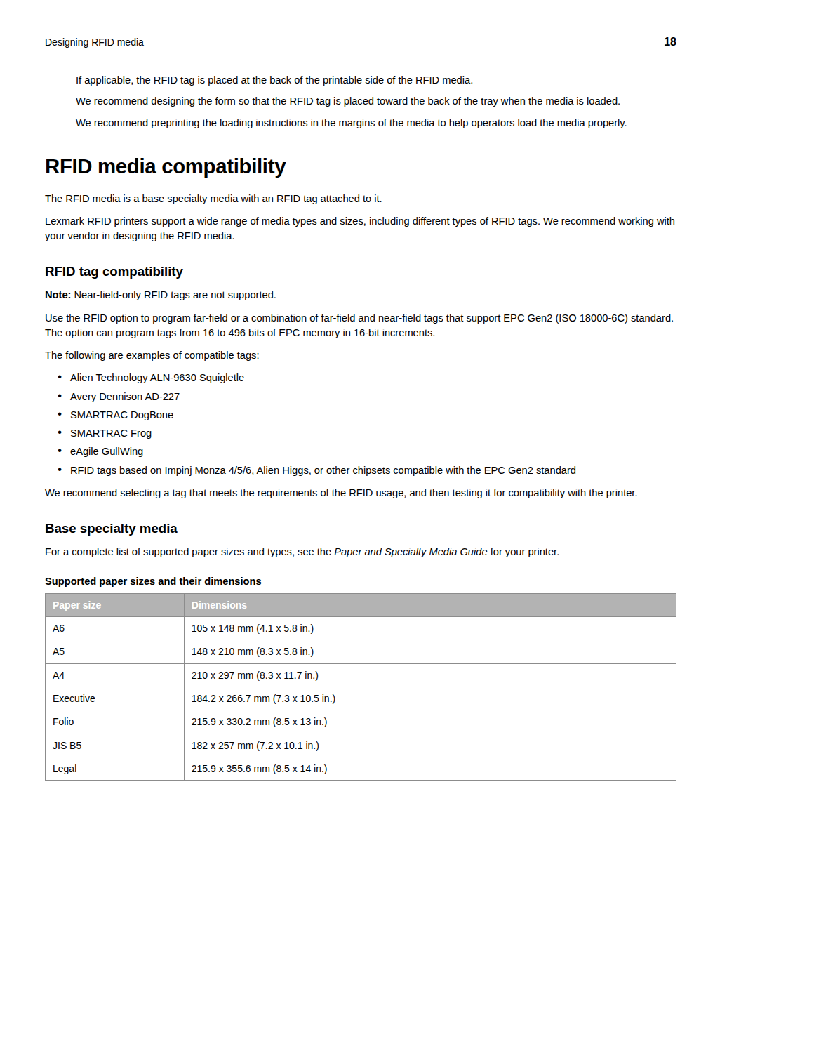Designing RFID media 18
If applicable, the RFID tag is placed at the back of the printable side of the RFID media.
We recommend designing the form so that the RFID tag is placed toward the back of the tray when the media is loaded.
We recommend preprinting the loading instructions in the margins of the media to help operators load the media properly.
RFID media compatibility
The RFID media is a base specialty media with an RFID tag attached to it.
Lexmark RFID printers support a wide range of media types and sizes, including different types of RFID tags. We recommend working with your vendor in designing the RFID media.
RFID tag compatibility
Note: Near-field-only RFID tags are not supported.
Use the RFID option to program far-field or a combination of far-field and near-field tags that support EPC Gen2 (ISO 18000-6C) standard. The option can program tags from 16 to 496 bits of EPC memory in 16-bit increments.
The following are examples of compatible tags:
Alien Technology ALN-9630 Squigletle
Avery Dennison AD-227
SMARTRAC DogBone
SMARTRAC Frog
eAgile GullWing
RFID tags based on Impinj Monza 4/5/6, Alien Higgs, or other chipsets compatible with the EPC Gen2 standard
We recommend selecting a tag that meets the requirements of the RFID usage, and then testing it for compatibility with the printer.
Base specialty media
For a complete list of supported paper sizes and types, see the Paper and Specialty Media Guide for your printer.
Supported paper sizes and their dimensions
| Paper size | Dimensions |
| --- | --- |
| A6 | 105 x 148 mm (4.1 x 5.8 in.) |
| A5 | 148 x 210 mm (8.3 x 5.8 in.) |
| A4 | 210 x 297 mm (8.3 x 11.7 in.) |
| Executive | 184.2 x 266.7 mm (7.3 x 10.5 in.) |
| Folio | 215.9 x 330.2 mm (8.5 x 13 in.) |
| JIS B5 | 182 x 257 mm (7.2 x 10.1 in.) |
| Legal | 215.9 x 355.6 mm (8.5 x 14 in.) |